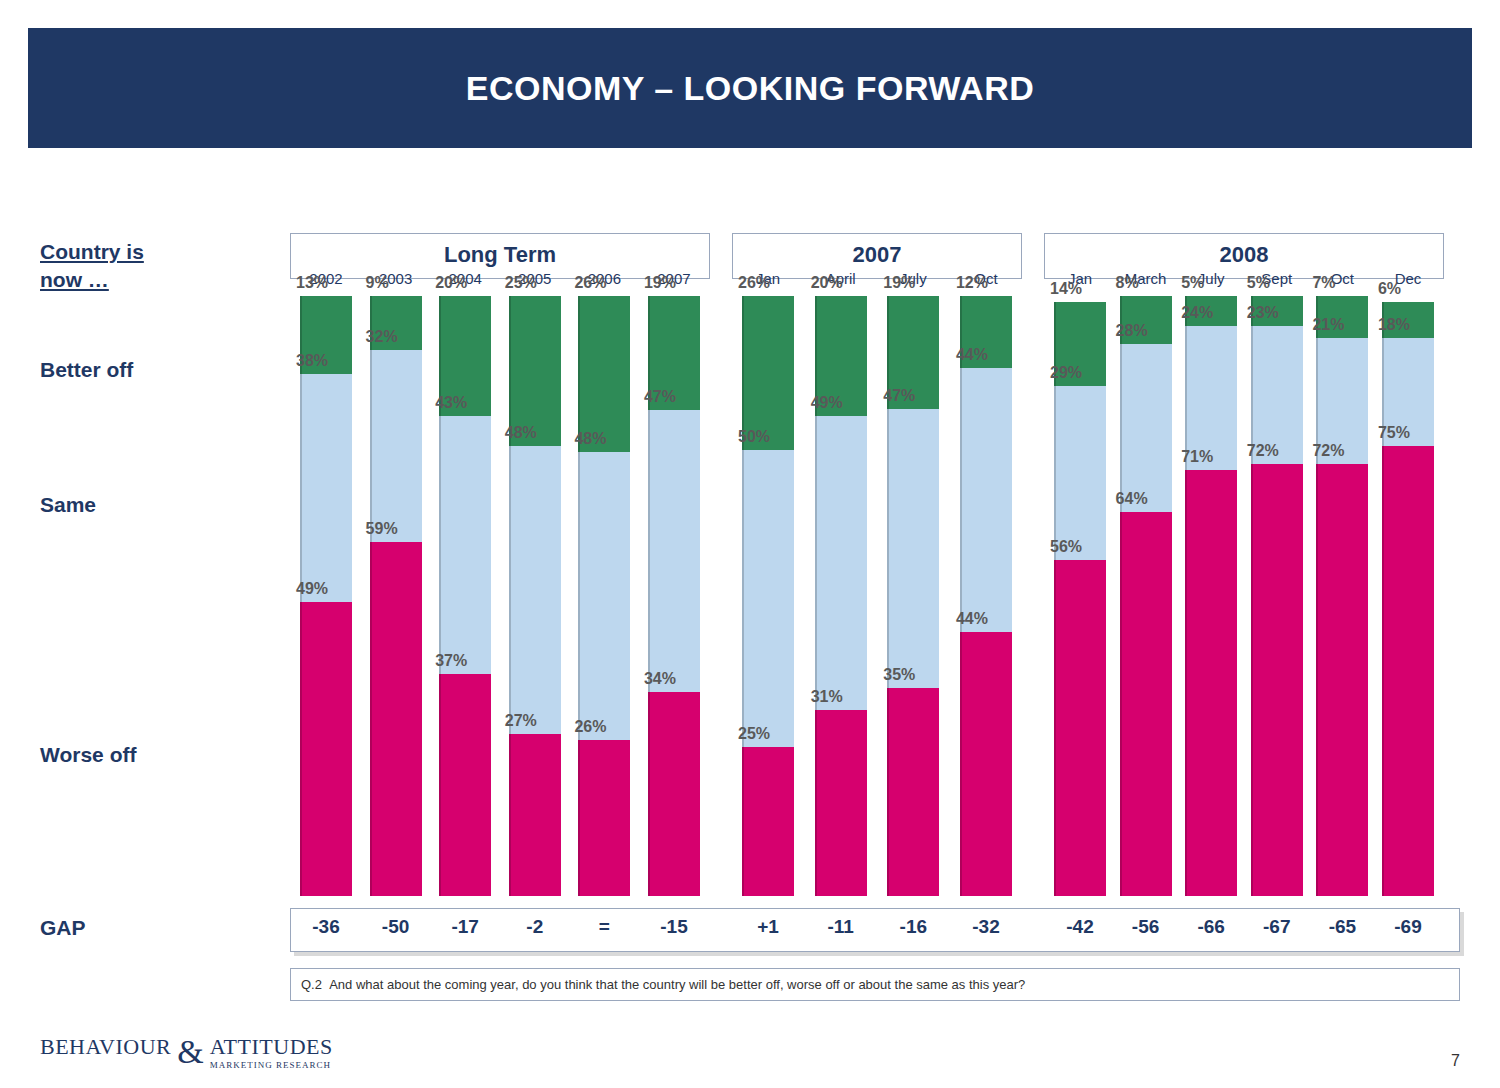ECONOMY – LOOKING FORWARD
Country is
now …
Better off
Same
Worse off
Long Term
2007
2008
2002
13%
38%
49%
2003
9%
32%
59%
2004
20%
43%
37%
2005
25%
48%
27%
2006
26%
48%
26%
2007
19%
47%
34%
Jan
26%
50%
25%
April
20%
49%
31%
July
19%
47%
35%
Oct
12%
44%
44%
Jan
14%
29%
56%
March
8%
28%
64%
July
5%
24%
71%
Sept
5%
23%
72%
Oct
7%
21%
72%
Dec
6%
18%
75%
GAP
-36-50-17-2=-15
+1-11-16-32
-42-56-66-67-65-69
Q.2 And what about the coming year, do you think that the country will be better off, worse off or about the same as this year?
BEHAVIOUR
&
ATTITUDESMARKETING RESEARCH
7